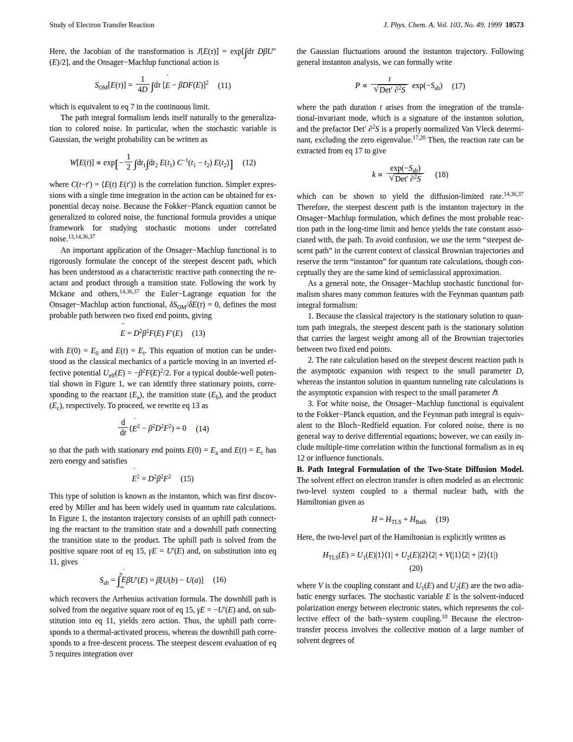Study of Electron Transfer Reaction J. Phys. Chem. A, Vol. 103, No. 49, 199910573
Here, the Jacobian of the transformation is J[E(τ)] = exp[∫dτ DβU″(E)/2], and the Onsager−Machlup functional action is
SOM[E(τ)] = 14D∫dτ [E − βDF(E)]2 (11)
which is equivalent to eq 7 in the continuous limit.
The path integral formalism lends itself naturally to the generalization to colored noise. In particular, when the stochastic variable is Gaussian, the weight probability can be written as
W[E(t)] ∝ exp[−12∫dt1∫dt2 E(t1) C−1(t1 − t2) E(t2)] (12)
where C(t−t′) = ⟨E(t) E(t′)⟩ is the correlation function. Simpler expressions with a single time integration in the action can be obtained for exponential decay noise. Because the Fokker−Planck equation cannot be generalized to colored noise, the functional formula provides a unique framework for studying stochastic motions under correlated noise.13,14,36,37
An important application of the Onsager−Machlup functional is to rigorously formulate the concept of the steepest descent path, which has been understood as a characteristic reactive path connecting the reactant and product through a transition state. Following the work by Mckane and others,14,36,37 the Euler−Lagrange equation for the Onsager−Machlup action functional, δSOM/δE(τ) = 0, defines the most probable path between two fixed end points, giving
E = D2β2F(E) F′(E) (13)
with E(0) = E0 and E(t) = Et. This equation of motion can be understood as the classical mechanics of a particle moving in an inverted effective potential Ueff(E) = −β2F(E)2/2. For a typical double-well potential shown in Figure 1, we can identify three stationary points, corresponding to the reactant (Ea), the transition state (Eb), and the product (Ec), respectively. To proceed, we rewrite eq 13 as
ddt(E2 − β2D2F2) = 0 (14)
so that the path with stationary end points E(0) = Ea and E(t) = Ec has zero energy and satisfies
E2 = D2β2F2 (15)
This type of solution is known as the instanton, which was first discovered by Miller and has been widely used in quantum rate calculations. In Figure 1, the instanton trajectory consists of an uphill path connecting the reactant to the transition state and a downhill path connecting the transition state to the product. The uphill path is solved from the positive square root of eq 15, γE = U′(E) and, on substitution into eq 11, gives
Sab = ∞∫−∞EβU′(E) = β[U(b) − U(a)] (16)
which recovers the Arrhenius activation formula. The downhill path is solved from the negative square root of eq 15, γE = −U′(E) and, on substitution into eq 11, yields zero action. Thus, the uphill path corresponds to a thermal-activated process, whereas the downhill path corresponds to a free-descent process. The steepest descent evaluation of eq 5 requires integration over
the Gaussian fluctuations around the instanton trajectory. Following general instanton analysis, we can formally write
P ∝ tDet′ ∂2S exp(−Sab) (17)
where the path duration t arises from the integration of the translational-invariant mode, which is a signature of the instanton solution, and the prefactor Det′ ∂2S is a properly normalized Van Vleck determinant, excluding the zero eigenvalue.17,20 Then, the reaction rate can be extracted from eq 17 to give
k ∝ exp(−Sab) Det′ ∂2S (18)
which can be shown to yield the diffusion-limited rate.14,36,37 Therefore, the steepest descent path is the instanton trajectory in the Onsager−Machlup formulation, which defines the most probable reaction path in the long-time limit and hence yields the rate constant associated with, the path. To avoid confusion, we use the term “steepest descent path” in the current context of classical Brownian trajectories and reserve the term “instanton” for quantum rate calculations, though conceptually they are the same kind of semiclassical approximation.
As a general note, the Onsager−Machlup stochastic functional formalism shares many common features with the Feynman quantum path integral formalism:
1. Because the classical trajectory is the stationary solution to quantum path integrals, the steepest descent path is the stationary solution that carries the largest weight among all of the Brownian trajectories between two fixed end points.
2. The rate calculation based on the steepest descent reaction path is the asymptotic expansion with respect to the small parameter D, whereas the instanton solution in quantum tunneling rate calculations is the asymptotic expansion with respect to the small parameter ℏ.
3. For white noise, the Onsager−Machlup functional is equivalent to the Fokker−Planck equation, and the Feynman path integral is equivalent to the Bloch−Redfield equation. For colored noise, there is no general way to derive differential equations; however, we can easily include multiple-time correlation within the functional formalism as in eq 12 or influence functionals.
B. Path Integral Formulation of the Two-State Diffusion Model. The solvent effect on electron transfer is often modeled as an electronic two-level system coupled to a thermal nuclear bath, with the Hamiltonian given as
H = HTLS + HBath (19)
Here, the two-level part of the Hamiltonian is explicitly written as
HTLS(E) = U1(E)|1⟩⟨1| + U2(E)|2⟩⟨2| + V(|1⟩⟨2| + |2⟩⟨1|)
. (20)
where V is the coupling constant and U1(E) and U2(E) are the two adiabatic energy surfaces. The stochastic variable E is the solvent-induced polarization energy between electronic states, which represents the collective effect of the bath−system coupling.10 Because the electron-transfer process involves the collective motion of a large number of solvent degrees of